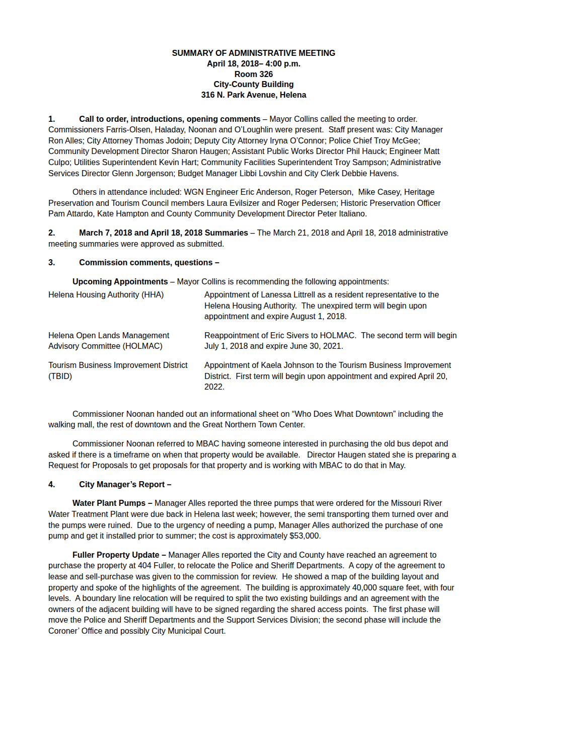SUMMARY OF ADMINISTRATIVE MEETING
April 18, 2018– 4:00 p.m.
Room 326
City-County Building
316 N. Park Avenue, Helena
1. Call to order, introductions, opening comments – Mayor Collins called the meeting to order. Commissioners Farris-Olsen, Haladay, Noonan and O’Loughlin were present. Staff present was: City Manager Ron Alles; City Attorney Thomas Jodoin; Deputy City Attorney Iryna O’Connor; Police Chief Troy McGee; Community Development Director Sharon Haugen; Assistant Public Works Director Phil Hauck; Engineer Matt Culpo; Utilities Superintendent Kevin Hart; Community Facilities Superintendent Troy Sampson; Administrative Services Director Glenn Jorgenson; Budget Manager Libbi Lovshin and City Clerk Debbie Havens.
Others in attendance included: WGN Engineer Eric Anderson, Roger Peterson, Mike Casey, Heritage Preservation and Tourism Council members Laura Evilsizer and Roger Pedersen; Historic Preservation Officer Pam Attardo, Kate Hampton and County Community Development Director Peter Italiano.
2. March 7, 2018 and April 18, 2018 Summaries – The March 21, 2018 and April 18, 2018 administrative meeting summaries were approved as submitted.
3. Commission comments, questions –
Upcoming Appointments – Mayor Collins is recommending the following appointments:
| Helena Housing Authority (HHA) | Appointment of Lanessa Littrell as a resident representative to the Helena Housing Authority. The unexpired term will begin upon appointment and expire August 1, 2018. |
| Helena Open Lands Management Advisory Committee (HOLMAC) | Reappointment of Eric Sivers to HOLMAC. The second term will begin July 1, 2018 and expire June 30, 2021. |
| Tourism Business Improvement District (TBID) | Appointment of Kaela Johnson to the Tourism Business Improvement District. First term will begin upon appointment and expired April 20, 2022. |
Commissioner Noonan handed out an informational sheet on “Who Does What Downtown” including the walking mall, the rest of downtown and the Great Northern Town Center.
Commissioner Noonan referred to MBAC having someone interested in purchasing the old bus depot and asked if there is a timeframe on when that property would be available. Director Haugen stated she is preparing a Request for Proposals to get proposals for that property and is working with MBAC to do that in May.
4. City Manager’s Report –
Water Plant Pumps – Manager Alles reported the three pumps that were ordered for the Missouri River Water Treatment Plant were due back in Helena last week; however, the semi transporting them turned over and the pumps were ruined. Due to the urgency of needing a pump, Manager Alles authorized the purchase of one pump and get it installed prior to summer; the cost is approximately $53,000.
Fuller Property Update – Manager Alles reported the City and County have reached an agreement to purchase the property at 404 Fuller, to relocate the Police and Sheriff Departments. A copy of the agreement to lease and sell-purchase was given to the commission for review. He showed a map of the building layout and property and spoke of the highlights of the agreement. The building is approximately 40,000 square feet, with four levels. A boundary line relocation will be required to split the two existing buildings and an agreement with the owners of the adjacent building will have to be signed regarding the shared access points. The first phase will move the Police and Sheriff Departments and the Support Services Division; the second phase will include the Coroner’ Office and possibly City Municipal Court.